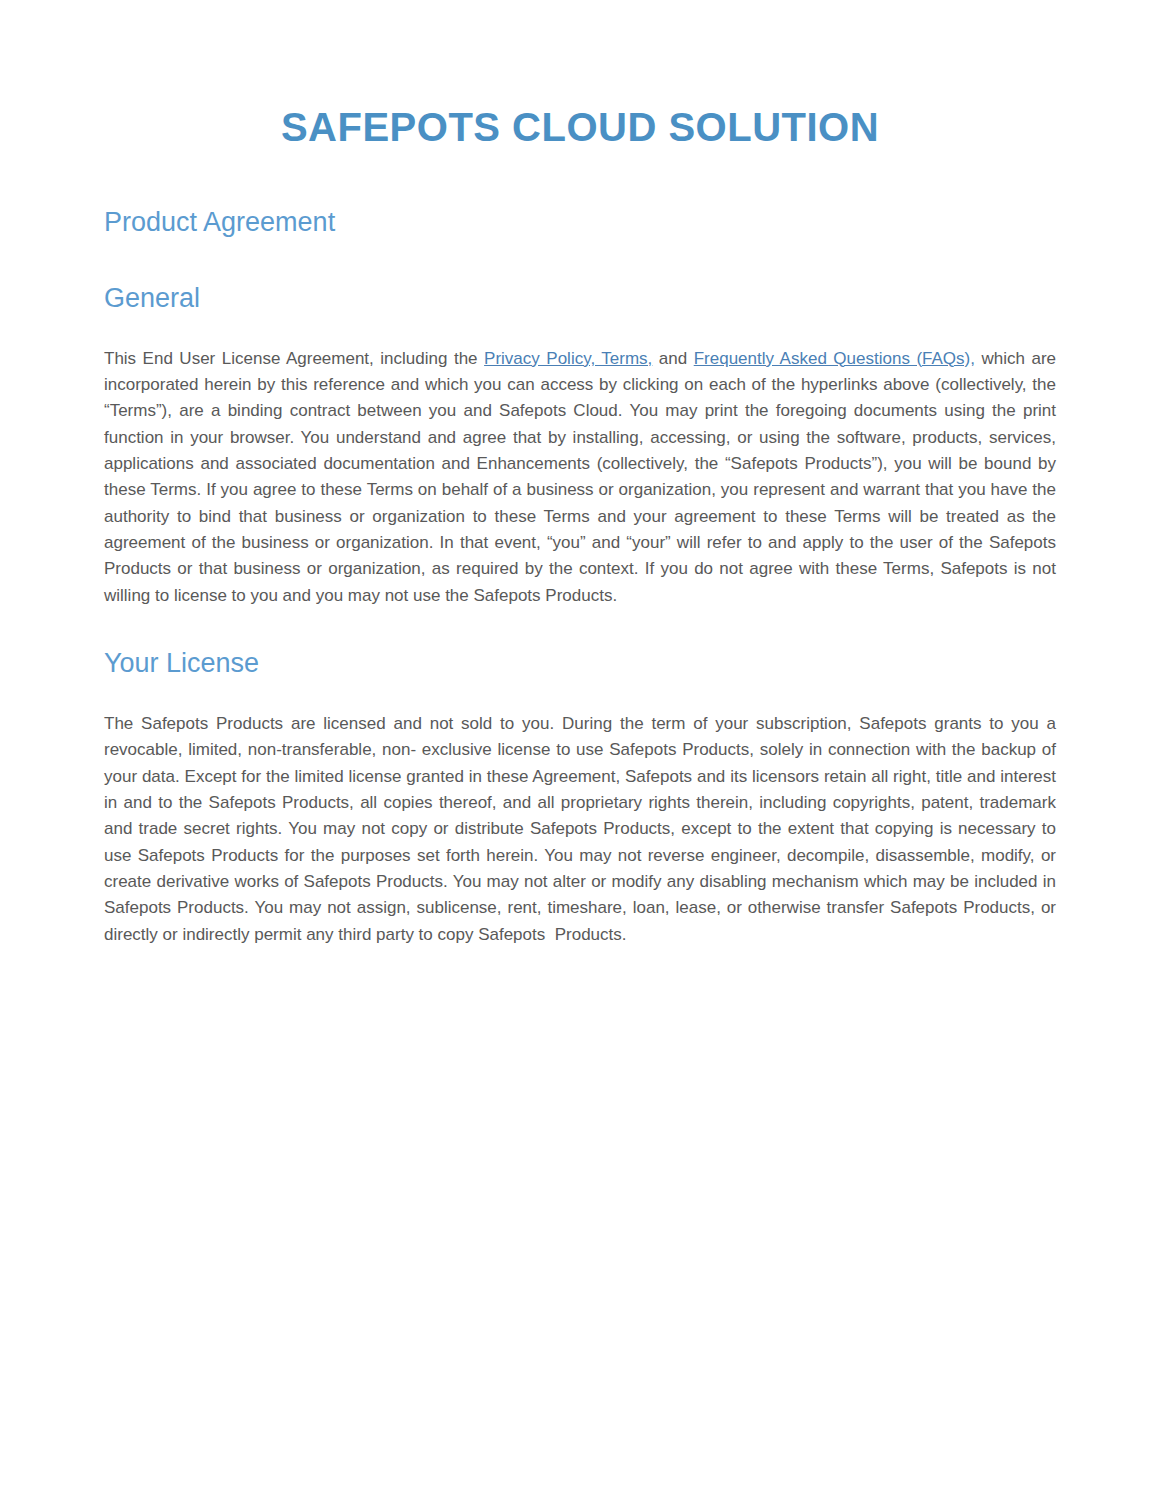SAFEPOTS CLOUD SOLUTION
Product Agreement
General
This End User License Agreement, including the Privacy Policy, Terms, and Frequently Asked Questions (FAQs), which are incorporated herein by this reference and which you can access by clicking on each of the hyperlinks above (collectively, the “Terms”), are a binding contract between you and Safepots Cloud. You may print the foregoing documents using the print function in your browser. You understand and agree that by installing, accessing, or using the software, products, services, applications and associated documentation and Enhancements (collectively, the “Safepots Products”), you will be bound by these Terms. If you agree to these Terms on behalf of a business or organization, you represent and warrant that you have the authority to bind that business or organization to these Terms and your agreement to these Terms will be treated as the agreement of the business or organization. In that event, “you” and “your” will refer to and apply to the user of the Safepots Products or that business or organization, as required by the context. If you do not agree with these Terms, Safepots is not willing to license to you and you may not use the Safepots Products.
Your License
The Safepots Products are licensed and not sold to you. During the term of your subscription, Safepots grants to you a revocable, limited, non-transferable, non- exclusive license to use Safepots Products, solely in connection with the backup of your data. Except for the limited license granted in these Agreement, Safepots and its licensors retain all right, title and interest in and to the Safepots Products, all copies thereof, and all proprietary rights therein, including copyrights, patent, trademark and trade secret rights. You may not copy or distribute Safepots Products, except to the extent that copying is necessary to use Safepots Products for the purposes set forth herein. You may not reverse engineer, decompile, disassemble, modify, or create derivative works of Safepots Products. You may not alter or modify any disabling mechanism which may be included in Safepots Products. You may not assign, sublicense, rent, timeshare, loan, lease, or otherwise transfer Safepots Products, or directly or indirectly permit any third party to copy Safepots Products.